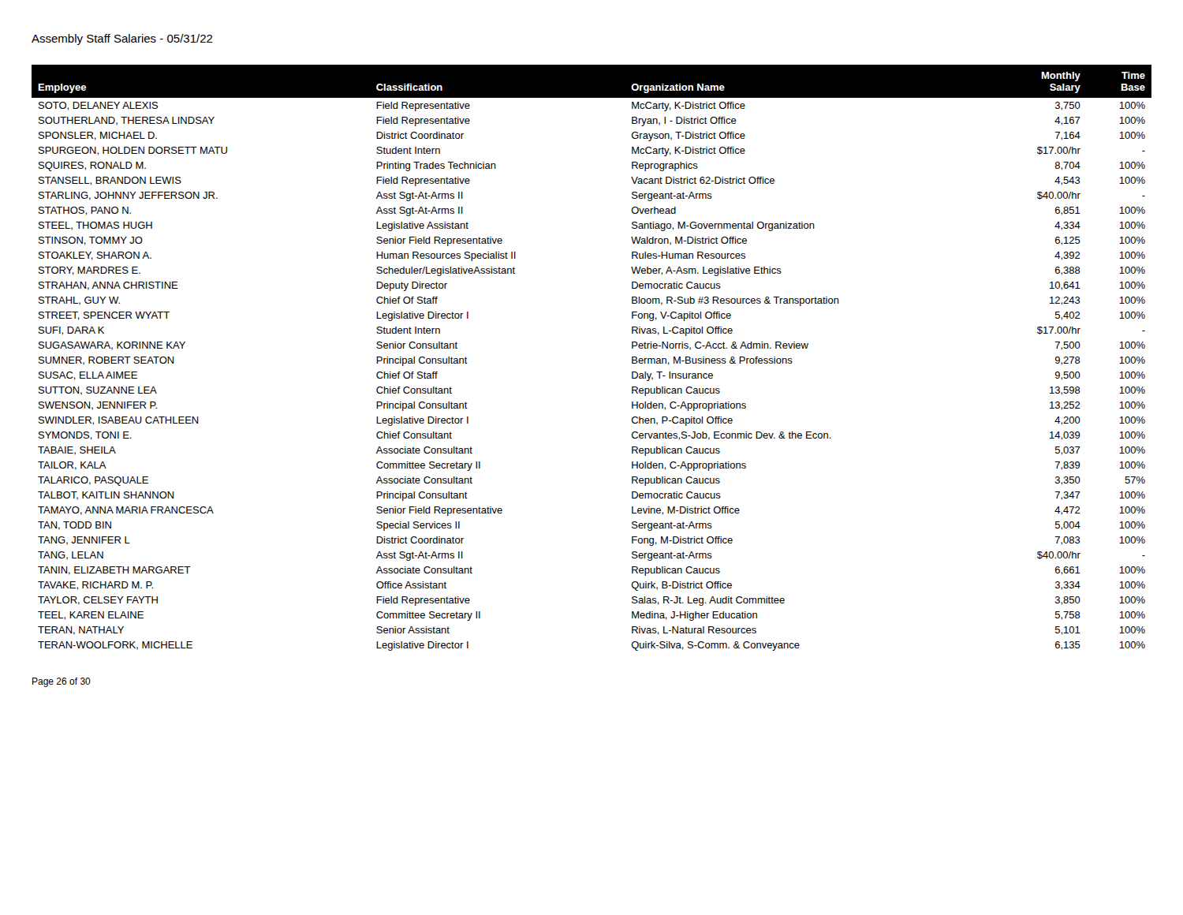Assembly Staff Salaries - 05/31/22
| Employee | Classification | Organization Name | Monthly Salary | Time Base |
| --- | --- | --- | --- | --- |
| SOTO, DELANEY ALEXIS | Field Representative | McCarty, K-District Office | 3,750 | 100% |
| SOUTHERLAND, THERESA LINDSAY | Field Representative | Bryan, I - District Office | 4,167 | 100% |
| SPONSLER, MICHAEL D. | District Coordinator | Grayson, T-District Office | 7,164 | 100% |
| SPURGEON, HOLDEN DORSETT MATU | Student Intern | McCarty, K-District Office | $17.00/hr | - |
| SQUIRES, RONALD M. | Printing Trades Technician | Reprographics | 8,704 | 100% |
| STANSELL, BRANDON LEWIS | Field Representative | Vacant District 62-District Office | 4,543 | 100% |
| STARLING, JOHNNY JEFFERSON JR. | Asst Sgt-At-Arms II | Sergeant-at-Arms | $40.00/hr | - |
| STATHOS, PANO N. | Asst Sgt-At-Arms II | Overhead | 6,851 | 100% |
| STEEL, THOMAS HUGH | Legislative Assistant | Santiago, M-Governmental Organization | 4,334 | 100% |
| STINSON, TOMMY JO | Senior Field Representative | Waldron, M-District Office | 6,125 | 100% |
| STOAKLEY, SHARON A. | Human Resources Specialist II | Rules-Human Resources | 4,392 | 100% |
| STORY, MARDRES E. | Scheduler/LegislativeAssistant | Weber, A-Asm. Legislative Ethics | 6,388 | 100% |
| STRAHAN, ANNA CHRISTINE | Deputy Director | Democratic Caucus | 10,641 | 100% |
| STRAHL, GUY W. | Chief Of Staff | Bloom, R-Sub #3 Resources & Transportation | 12,243 | 100% |
| STREET, SPENCER WYATT | Legislative Director I | Fong, V-Capitol Office | 5,402 | 100% |
| SUFI, DARA K | Student Intern | Rivas, L-Capitol Office | $17.00/hr | - |
| SUGASAWARA, KORINNE KAY | Senior Consultant | Petrie-Norris, C-Acct. & Admin. Review | 7,500 | 100% |
| SUMNER, ROBERT SEATON | Principal Consultant | Berman, M-Business & Professions | 9,278 | 100% |
| SUSAC, ELLA AIMEE | Chief Of Staff | Daly, T- Insurance | 9,500 | 100% |
| SUTTON, SUZANNE LEA | Chief Consultant | Republican Caucus | 13,598 | 100% |
| SWENSON, JENNIFER P. | Principal Consultant | Holden, C-Appropriations | 13,252 | 100% |
| SWINDLER, ISABEAU CATHLEEN | Legislative Director I | Chen, P-Capitol Office | 4,200 | 100% |
| SYMONDS, TONI E. | Chief Consultant | Cervantes,S-Job, Econmic Dev. & the Econ. | 14,039 | 100% |
| TABAIE, SHEILA | Associate Consultant | Republican Caucus | 5,037 | 100% |
| TAILOR, KALA | Committee Secretary II | Holden, C-Appropriations | 7,839 | 100% |
| TALARICO, PASQUALE | Associate Consultant | Republican Caucus | 3,350 | 57% |
| TALBOT, KAITLIN SHANNON | Principal Consultant | Democratic Caucus | 7,347 | 100% |
| TAMAYO, ANNA MARIA FRANCESCA | Senior Field Representative | Levine, M-District Office | 4,472 | 100% |
| TAN, TODD BIN | Special Services II | Sergeant-at-Arms | 5,004 | 100% |
| TANG, JENNIFER L | District Coordinator | Fong, M-District Office | 7,083 | 100% |
| TANG, LELAN | Asst Sgt-At-Arms II | Sergeant-at-Arms | $40.00/hr | - |
| TANIN, ELIZABETH MARGARET | Associate Consultant | Republican Caucus | 6,661 | 100% |
| TAVAKE, RICHARD M. P. | Office Assistant | Quirk, B-District Office | 3,334 | 100% |
| TAYLOR, CELSEY FAYTH | Field Representative | Salas, R-Jt. Leg. Audit Committee | 3,850 | 100% |
| TEEL, KAREN ELAINE | Committee Secretary II | Medina, J-Higher Education | 5,758 | 100% |
| TERAN, NATHALY | Senior Assistant | Rivas, L-Natural Resources | 5,101 | 100% |
| TERAN-WOOLFORK, MICHELLE | Legislative Director I | Quirk-Silva, S-Comm. & Conveyance | 6,135 | 100% |
Page 26 of 30